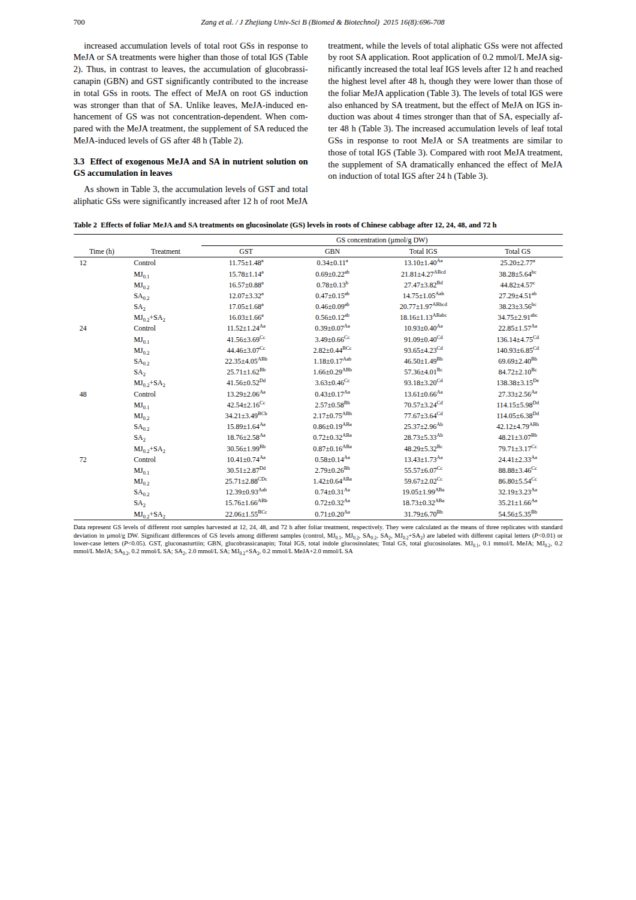700 Zang et al. / J Zhejiang Univ-Sci B (Biomed & Biotechnol) 2015 16(8):696-708
increased accumulation levels of total root GSs in response to MeJA or SA treatments were higher than those of total IGS (Table 2). Thus, in contrast to leaves, the accumulation of glucobrassicanapin (GBN) and GST significantly contributed to the increase in total GSs in roots. The effect of MeJA on root GS induction was stronger than that of SA. Unlike leaves, MeJA-induced enhancement of GS was not concentration-dependent. When compared with the MeJA treatment, the supplement of SA reduced the MeJA-induced levels of GS after 48 h (Table 2).
3.3 Effect of exogenous MeJA and SA in nutrient solution on GS accumulation in leaves
As shown in Table 3, the accumulation levels of GST and total aliphatic GSs were significantly increased after 12 h of root MeJA treatment, while the levels of total aliphatic GSs were not affected by root SA application. Root application of 0.2 mmol/L MeJA significantly increased the total leaf IGS levels after 12 h and reached the highest level after 48 h, though they were lower than those of the foliar MeJA application (Table 3). The levels of total IGS were also enhanced by SA treatment, but the effect of MeJA on IGS induction was about 4 times stronger than that of SA, especially after 48 h (Table 3). The increased accumulation levels of leaf total GSs in response to root MeJA or SA treatments are similar to those of total IGS (Table 3). Compared with root MeJA treatment, the supplement of SA dramatically enhanced the effect of MeJA on induction of total IGS after 24 h (Table 3).
Table 2 Effects of foliar MeJA and SA treatments on glucosinolate (GS) levels in roots of Chinese cabbage after 12, 24, 48, and 72 h
| Time (h) | Treatment | GS concentration (µmol/g DW) |
| --- | --- | --- |
| GST | GBN | Total IGS | Total GS |
| 12 | Control | 11.75±1.48 a | 0.34±0.11 a | 13.10±1.40 Aa | 25.20±2.77 a |
| | MJ 0.1 | 15.78±1.14 a | 0.69±0.22 ab | 21.81±4.27 ABcd | 38.28±5.64 bc |
| | MJ 0.2 | 16.57±0.88 a | 0.78±0.13 b | 27.47±3.82 Bd | 44.82±4.57 c |
| | SA 0.2 | 12.07±3.32 a | 0.47±0.15 ab | 14.75±1.05 Aab | 27.29±4.51 ab |
| | SA 2 | 17.05±1.68 a | 0.46±0.09 ab | 20.77±1.97 ABbcd | 38.23±3.56 bc |
| | MJ 0.2 +SA 2 | 16.03±1.66 a | 0.56±0.12 ab | 18.16±1.13 ABabc | 34.75±2.91 abc |
| 24 | Control | 11.52±1.24 Aa | 0.39±0.07 Aa | 10.93±0.40 Aa | 22.85±1.57 Aa |
| | MJ 0.1 | 41.56±3.69 Cc | 3.49±0.66 Cc | 91.09±0.40 Cd | 136.14±4.75 Cd |
| | MJ 0.2 | 44.46±3.07 Cc | 2.82±0.44 BCc | 93.65±4.23 Cd | 140.93±6.85 Cd |
| | SA 0.2 | 22.35±4.05 ABb | 1.18±0.17 Aab | 46.50±1.49 Bb | 69.69±2.40 Bb |
| | SA 2 | 25.71±1.62 Bb | 1.66±0.29 ABb | 57.36±4.01 Bc | 84.72±2.10 Bc |
| | MJ 0.2 +SA 2 | 41.56±0.52 Dd | 3.63±0.46 Cc | 93.18±3.20 Cd | 138.38±3.15 De |
| 48 | Control | 13.29±2.06 Aa | 0.43±0.17 Aa | 13.61±0.66 Aa | 27.33±2.56 Aa |
| | MJ 0.1 | 42.54±2.16 Cc | 2.57±0.58 Bb | 70.57±3.24 Cd | 114.15±5.98 Dd |
| | MJ 0.2 | 34.21±3.49 BCb | 2.17±0.75 ABb | 77.67±3.64 Cd | 114.05±6.38 Dd |
| | SA 0.2 | 15.89±1.64 Aa | 0.86±0.19 ABa | 25.37±2.96 Ab | 42.12±4.79 ABb |
| | SA 2 | 18.76±2.58 Aa | 0.72±0.32 ABa | 28.73±5.33 Ab | 48.21±3.07 Bb |
| | MJ 0.2 +SA 2 | 30.56±1.99 Bb | 0.87±0.16 ABa | 48.29±5.32 Bc | 79.71±3.17 Cc |
| 72 | Control | 10.41±0.74 Aa | 0.58±0.14 Aa | 13.43±1.73 Aa | 24.41±2.33 Aa |
| | MJ 0.1 | 30.51±2.87 Dd | 2.79±0.26 Bb | 55.57±6.07 Cc | 88.88±3.46 Cc |
| | MJ 0.2 | 25.71±2.88 CDc | 1.42±0.64 ABa | 59.67±2.02 Cc | 86.80±5.54 Cc |
| | SA 0.2 | 12.39±0.93 Aab | 0.74±0.31 Aa | 19.05±1.99 ABa | 32.19±3.23 Aa |
| | SA 2 | 15.76±1.66 ABb | 0.72±0.32 Aa | 18.73±0.32 ABa | 35.21±1.66 Aa |
| | MJ 0.2 +SA 2 | 22.06±1.55 BCc | 0.71±0.20 Aa | 31.79±6.70 Bb | 54.56±5.35 Bb |
Data represent GS levels of different root samples harvested at 12, 24, 48, and 72 h after foliar treatment, respectively. They were calculated as the means of three replicates with standard deviation in µmol/g DW. Significant differences of GS levels among different samples (control, MJ0.1, MJ0.2, SA0.2, SA2, MJ0.2+SA2) are labeled with different capital letters (P<0.01) or lower-case letters (P<0.05). GST, gluconasturtiin; GBN, glucobrassicanapin; Total IGS, total indole glucosinolates; Total GS, total glucosinolates. MJ0.1, 0.1 mmol/L MeJA; MJ0.2, 0.2 mmol/L MeJA; SA0.2, 0.2 mmol/L SA; SA2, 2.0 mmol/L SA; MJ0.2+SA2, 0.2 mmol/L MeJA+2.0 mmol/L SA